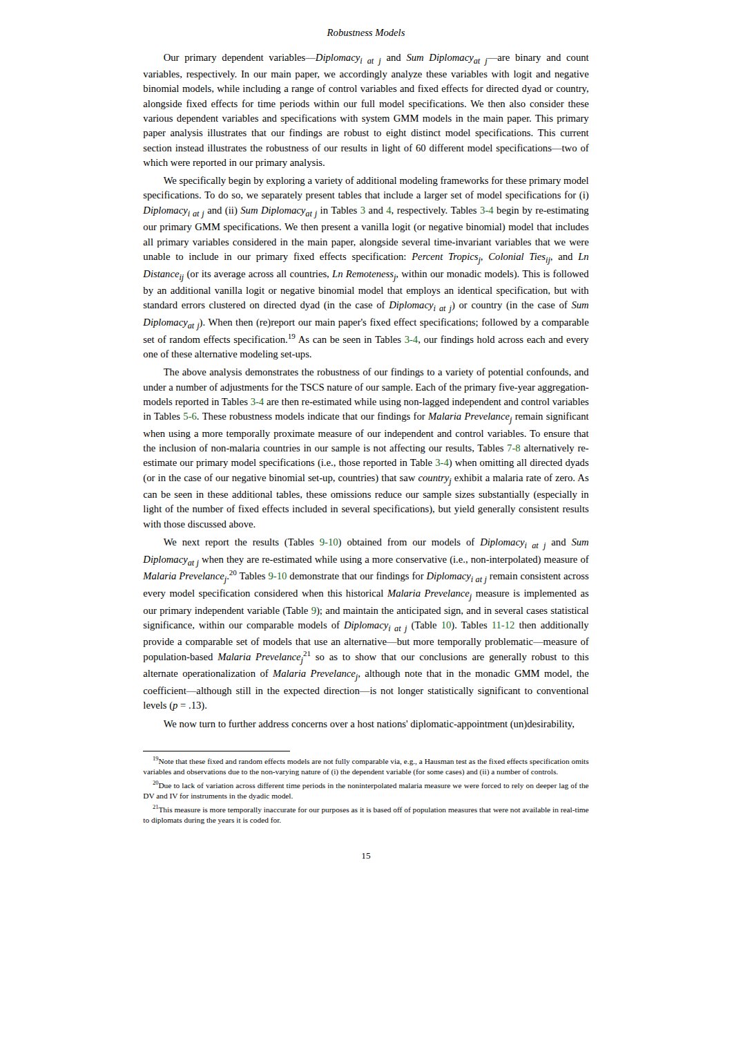Robustness Models
Our primary dependent variables—Diplomacyi at j and Sum Diplomacyat j—are binary and count variables, respectively. In our main paper, we accordingly analyze these variables with logit and negative binomial models, while including a range of control variables and fixed effects for directed dyad or country, alongside fixed effects for time periods within our full model specifications. We then also consider these various dependent variables and specifications with system GMM models in the main paper. This primary paper analysis illustrates that our findings are robust to eight distinct model specifications. This current section instead illustrates the robustness of our results in light of 60 different model specifications—two of which were reported in our primary analysis.
We specifically begin by exploring a variety of additional modeling frameworks for these primary model specifications. To do so, we separately present tables that include a larger set of model specifications for (i) Diplomacyi at j and (ii) Sum Diplomacyat j in Tables 3 and 4, respectively. Tables 3-4 begin by re-estimating our primary GMM specifications. We then present a vanilla logit (or negative binomial) model that includes all primary variables considered in the main paper, alongside several time-invariant variables that we were unable to include in our primary fixed effects specification: Percent Tropicsj, Colonial Tiesij, and Ln Distanceij (or its average across all countries, Ln Remotenessj, within our monadic models). This is followed by an additional vanilla logit or negative binomial model that employs an identical specification, but with standard errors clustered on directed dyad (in the case of Diplomacyi at j) or country (in the case of Sum Diplomacyat j). When then (re)report our main paper's fixed effect specifications; followed by a comparable set of random effects specification.19 As can be seen in Tables 3-4, our findings hold across each and every one of these alternative modeling set-ups.
The above analysis demonstrates the robustness of our findings to a variety of potential confounds, and under a number of adjustments for the TSCS nature of our sample. Each of the primary five-year aggregation-models reported in Tables 3-4 are then re-estimated while using non-lagged independent and control variables in Tables 5-6. These robustness models indicate that our findings for Malaria Prevelancej remain significant when using a more temporally proximate measure of our independent and control variables. To ensure that the inclusion of non-malaria countries in our sample is not affecting our results, Tables 7-8 alternatively re-estimate our primary model specifications (i.e., those reported in Table 3-4) when omitting all directed dyads (or in the case of our negative binomial set-up, countries) that saw countryj exhibit a malaria rate of zero. As can be seen in these additional tables, these omissions reduce our sample sizes substantially (especially in light of the number of fixed effects included in several specifications), but yield generally consistent results with those discussed above.
We next report the results (Tables 9-10) obtained from our models of Diplomacyi at j and Sum Diplomacyat j when they are re-estimated while using a more conservative (i.e., non-interpolated) measure of Malaria Prevelancej.20 Tables 9-10 demonstrate that our findings for Diplomacyi at j remain consistent across every model specification considered when this historical Malaria Prevelancej measure is implemented as our primary independent variable (Table 9); and maintain the anticipated sign, and in several cases statistical significance, within our comparable models of Diplomacyi at j (Table 10). Tables 11-12 then additionally provide a comparable set of models that use an alternative—but more temporally problematic—measure of population-based Malaria Prevelancej21 so as to show that our conclusions are generally robust to this alternate operationalization of Malaria Prevelancej, although note that in the monadic GMM model, the coefficient—although still in the expected direction—is not longer statistically significant to conventional levels (p = .13).
We now turn to further address concerns over a host nations' diplomatic-appointment (un)desirability,
19Note that these fixed and random effects models are not fully comparable via, e.g., a Hausman test as the fixed effects specification omits variables and observations due to the non-varying nature of (i) the dependent variable (for some cases) and (ii) a number of controls.
20Due to lack of variation across different time periods in the noninterpolated malaria measure we were forced to rely on deeper lag of the DV and IV for instruments in the dyadic model.
21This measure is more temporally inaccurate for our purposes as it is based off of population measures that were not available in real-time to diplomats during the years it is coded for.
15